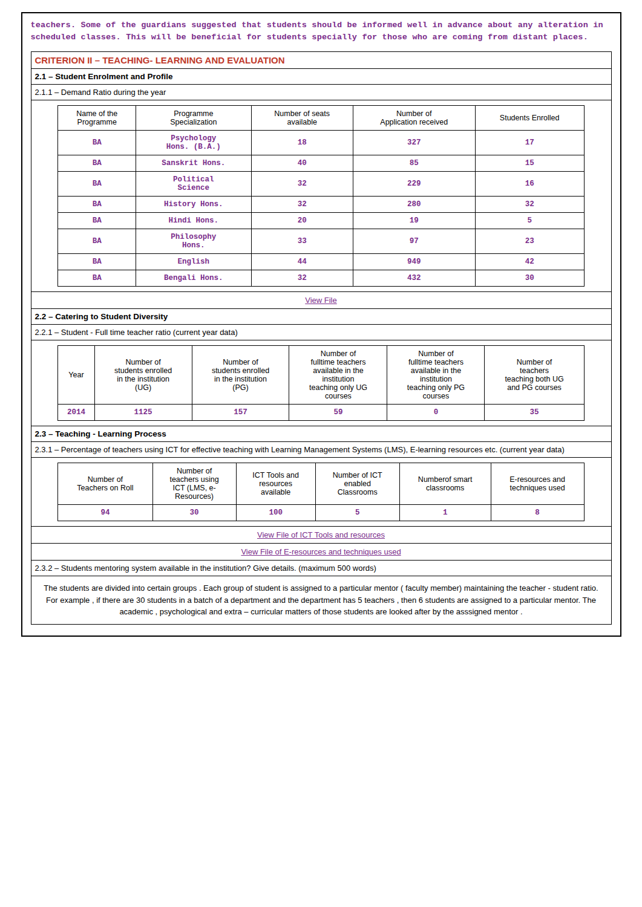teachers. Some of the guardians suggested that students should be informed well in advance about any alteration in scheduled classes. This will be beneficial for students specially for those who are coming from distant places.
CRITERION II – TEACHING- LEARNING AND EVALUATION
2.1 – Student Enrolment and Profile
2.1.1 – Demand Ratio during the year
| Name of the Programme | Programme Specialization | Number of seats available | Number of Application received | Students Enrolled |
| --- | --- | --- | --- | --- |
| BA | Psychology Hons. (B.A.) | 18 | 327 | 17 |
| BA | Sanskrit Hons. | 40 | 85 | 15 |
| BA | Political Science | 32 | 229 | 16 |
| BA | History Hons. | 32 | 280 | 32 |
| BA | Hindi Hons. | 20 | 19 | 5 |
| BA | Philosophy Hons. | 33 | 97 | 23 |
| BA | English | 44 | 949 | 42 |
| BA | Bengali Hons. | 32 | 432 | 30 |
View File
2.2 – Catering to Student Diversity
2.2.1 – Student - Full time teacher ratio (current year data)
| Year | Number of students enrolled in the institution (UG) | Number of students enrolled in the institution (PG) | Number of fulltime teachers available in the institution teaching only UG courses | Number of fulltime teachers available in the institution teaching only PG courses | Number of teachers teaching both UG and PG courses |
| --- | --- | --- | --- | --- | --- |
| 2014 | 1125 | 157 | 59 | 0 | 35 |
2.3 – Teaching - Learning Process
2.3.1 – Percentage of teachers using ICT for effective teaching with Learning Management Systems (LMS), E-learning resources etc. (current year data)
| Number of Teachers on Roll | Number of teachers using ICT (LMS, e- Resources) | ICT Tools and resources available | Number of ICT enabled Classrooms | Numberof smart classrooms | E-resources and techniques used |
| --- | --- | --- | --- | --- | --- |
| 94 | 30 | 100 | 5 | 1 | 8 |
View File of ICT Tools and resources
View File of E-resources and techniques used
2.3.2 – Students mentoring system available in the institution? Give details. (maximum 500 words)
The students are divided into certain groups . Each group of student is assigned to a particular mentor ( faculty member) maintaining the teacher - student ratio. For example , if there are 30 students in a batch of a department and the department has 5 teachers , then 6 students are assigned to a particular mentor. The academic , psychological and extra – curricular matters of those students are looked after by the asssigned mentor .